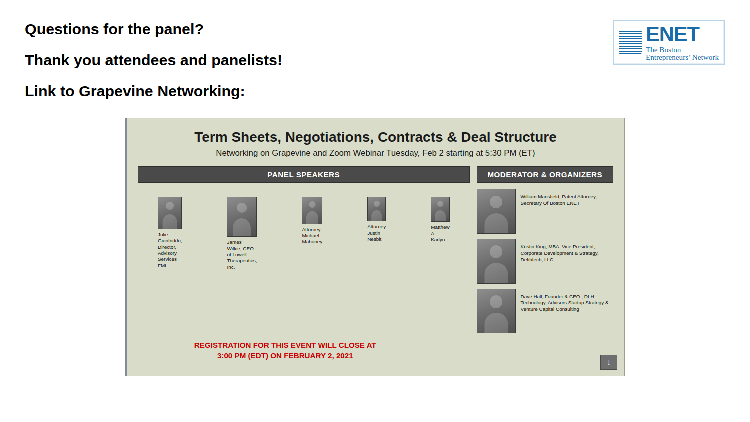Questions for the panel?
Thank you attendees and panelists!
Link to Grapevine Networking:
ENET The Boston
Entrepreneurs’ Network
Term Sheets, Negotiations, Contracts & Deal Structure
Networking on Grapevine and Zoom Webinar Tuesday, Feb 2 starting at 5:30 PM (ET)
PANEL SPEAKERS
Julie Gionfriddo, Director, Advisory Services FML
James Wilkie, CEO of Lowell Therapeutics, Inc.
Attorney Michael Mahoney
Attorney Justin Nesbit
Matthew A. Karlyn
MODERATOR & ORGANIZERS
William Mansfield, Patent Attorney, Secretary Of Boston ENET
Kristin King, MBA. Vice President, Corporate Development & Strategy, Defibtech, LLC
Dave Hall, Founder & CEO , DLH Technology, Advisors Startup Strategy & Venture Capital Consulting
REGISTRATION FOR THIS EVENT WILL CLOSE AT
3:00 PM (EDT) ON FEBRUARY 2, 2021
↓